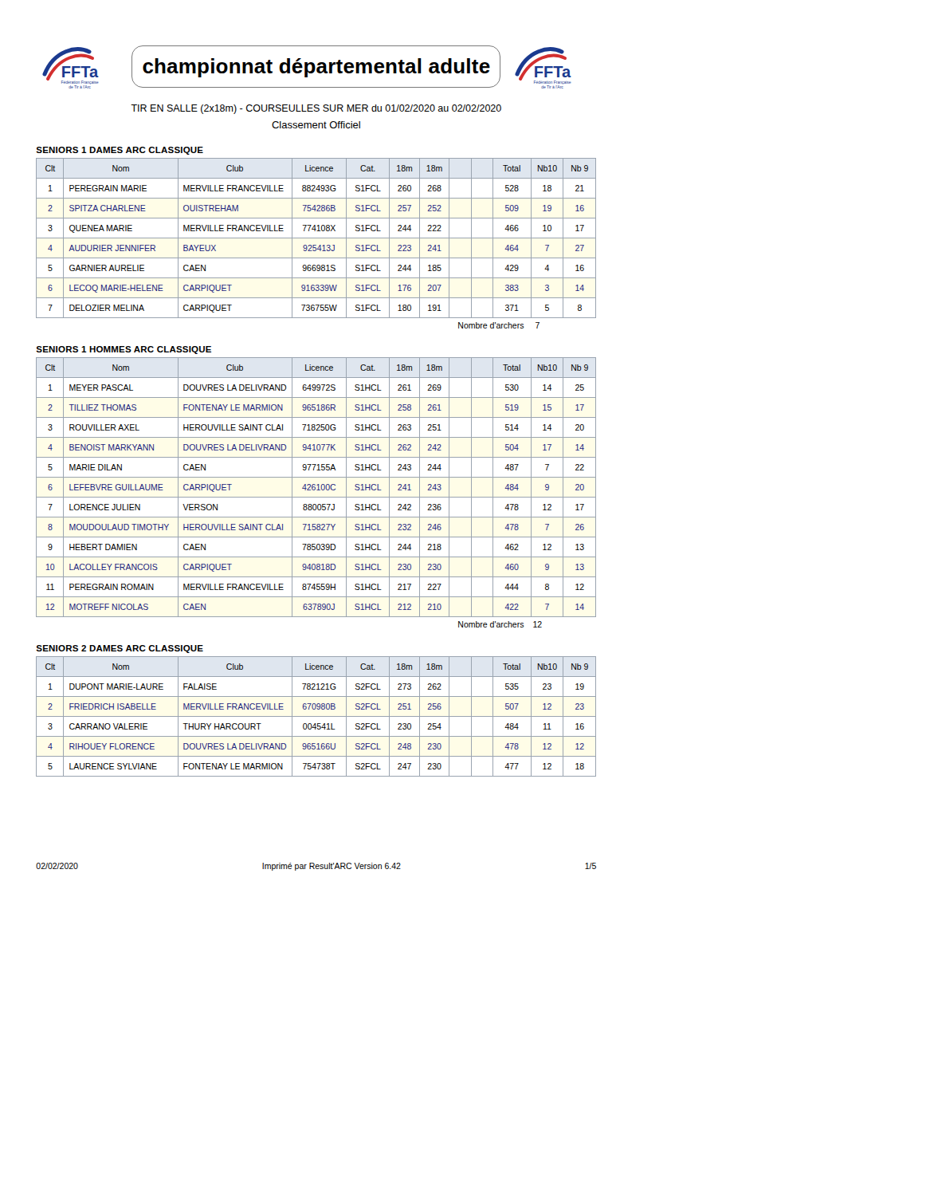FFTa Fédération Française de Tir à l'Arc
championnat départemental adulte
FFTa Fédération Française de Tir à l'Arc
TIR EN SALLE (2x18m) - COURSEULLES SUR MER du 01/02/2020 au 02/02/2020
Classement Officiel
SENIORS 1 DAMES ARC CLASSIQUE
| Clt | Nom | Club | Licence | Cat. | 18m | 18m | | | Total | Nb10 | Nb 9 |
| --- | --- | --- | --- | --- | --- | --- | --- | --- | --- | --- | --- |
| 1 | PEREGRAIN MARIE | MERVILLE FRANCEVILLE | 882493G | S1FCL | 260 | 268 | | | 528 | 18 | 21 |
| 2 | SPITZA CHARLENE | OUISTREHAM | 754286B | S1FCL | 257 | 252 | | | 509 | 19 | 16 |
| 3 | QUENEA MARIE | MERVILLE FRANCEVILLE | 774108X | S1FCL | 244 | 222 | | | 466 | 10 | 17 |
| 4 | AUDURIER JENNIFER | BAYEUX | 925413J | S1FCL | 223 | 241 | | | 464 | 7 | 27 |
| 5 | GARNIER AURELIE | CAEN | 966981S | S1FCL | 244 | 185 | | | 429 | 4 | 16 |
| 6 | LECOQ MARIE-HELENE | CARPIQUET | 916339W | S1FCL | 176 | 207 | | | 383 | 3 | 14 |
| 7 | DELOZIER MELINA | CARPIQUET | 736755W | S1FCL | 180 | 191 | | | 371 | 5 | 8 |
Nombre d'archers 7
SENIORS 1 HOMMES ARC CLASSIQUE
| Clt | Nom | Club | Licence | Cat. | 18m | 18m | | | Total | Nb10 | Nb 9 |
| --- | --- | --- | --- | --- | --- | --- | --- | --- | --- | --- | --- |
| 1 | MEYER PASCAL | DOUVRES LA DELIVRAND | 649972S | S1HCL | 261 | 269 | | | 530 | 14 | 25 |
| 2 | TILLIEZ THOMAS | FONTENAY LE MARMION | 965186R | S1HCL | 258 | 261 | | | 519 | 15 | 17 |
| 3 | ROUVILLER AXEL | HEROUVILLE SAINT CLAI | 718250G | S1HCL | 263 | 251 | | | 514 | 14 | 20 |
| 4 | BENOIST MARKYANN | DOUVRES LA DELIVRAND | 941077K | S1HCL | 262 | 242 | | | 504 | 17 | 14 |
| 5 | MARIE DILAN | CAEN | 977155A | S1HCL | 243 | 244 | | | 487 | 7 | 22 |
| 6 | LEFEBVRE GUILLAUME | CARPIQUET | 426100C | S1HCL | 241 | 243 | | | 484 | 9 | 20 |
| 7 | LORENCE JULIEN | VERSON | 880057J | S1HCL | 242 | 236 | | | 478 | 12 | 17 |
| 8 | MOUDOULAUD TIMOTHY | HEROUVILLE SAINT CLAI | 715827Y | S1HCL | 232 | 246 | | | 478 | 7 | 26 |
| 9 | HEBERT DAMIEN | CAEN | 785039D | S1HCL | 244 | 218 | | | 462 | 12 | 13 |
| 10 | LACOLLEY FRANCOIS | CARPIQUET | 940818D | S1HCL | 230 | 230 | | | 460 | 9 | 13 |
| 11 | PEREGRAIN ROMAIN | MERVILLE FRANCEVILLE | 874559H | S1HCL | 217 | 227 | | | 444 | 8 | 12 |
| 12 | MOTREFF NICOLAS | CAEN | 637890J | S1HCL | 212 | 210 | | | 422 | 7 | 14 |
Nombre d'archers 12
SENIORS 2 DAMES ARC CLASSIQUE
| Clt | Nom | Club | Licence | Cat. | 18m | 18m | | | Total | Nb10 | Nb 9 |
| --- | --- | --- | --- | --- | --- | --- | --- | --- | --- | --- | --- |
| 1 | DUPONT MARIE-LAURE | FALAISE | 782121G | S2FCL | 273 | 262 | | | 535 | 23 | 19 |
| 2 | FRIEDRICH ISABELLE | MERVILLE FRANCEVILLE | 670980B | S2FCL | 251 | 256 | | | 507 | 12 | 23 |
| 3 | CARRANO VALERIE | THURY HARCOURT | 004541L | S2FCL | 230 | 254 | | | 484 | 11 | 16 |
| 4 | RIHOUEY FLORENCE | DOUVRES LA DELIVRAND | 965166U | S2FCL | 248 | 230 | | | 478 | 12 | 12 |
| 5 | LAURENCE SYLVIANE | FONTENAY LE MARMION | 754738T | S2FCL | 247 | 230 | | | 477 | 12 | 18 |
02/02/2020
Imprimé par Result'ARC Version 6.42
1/5